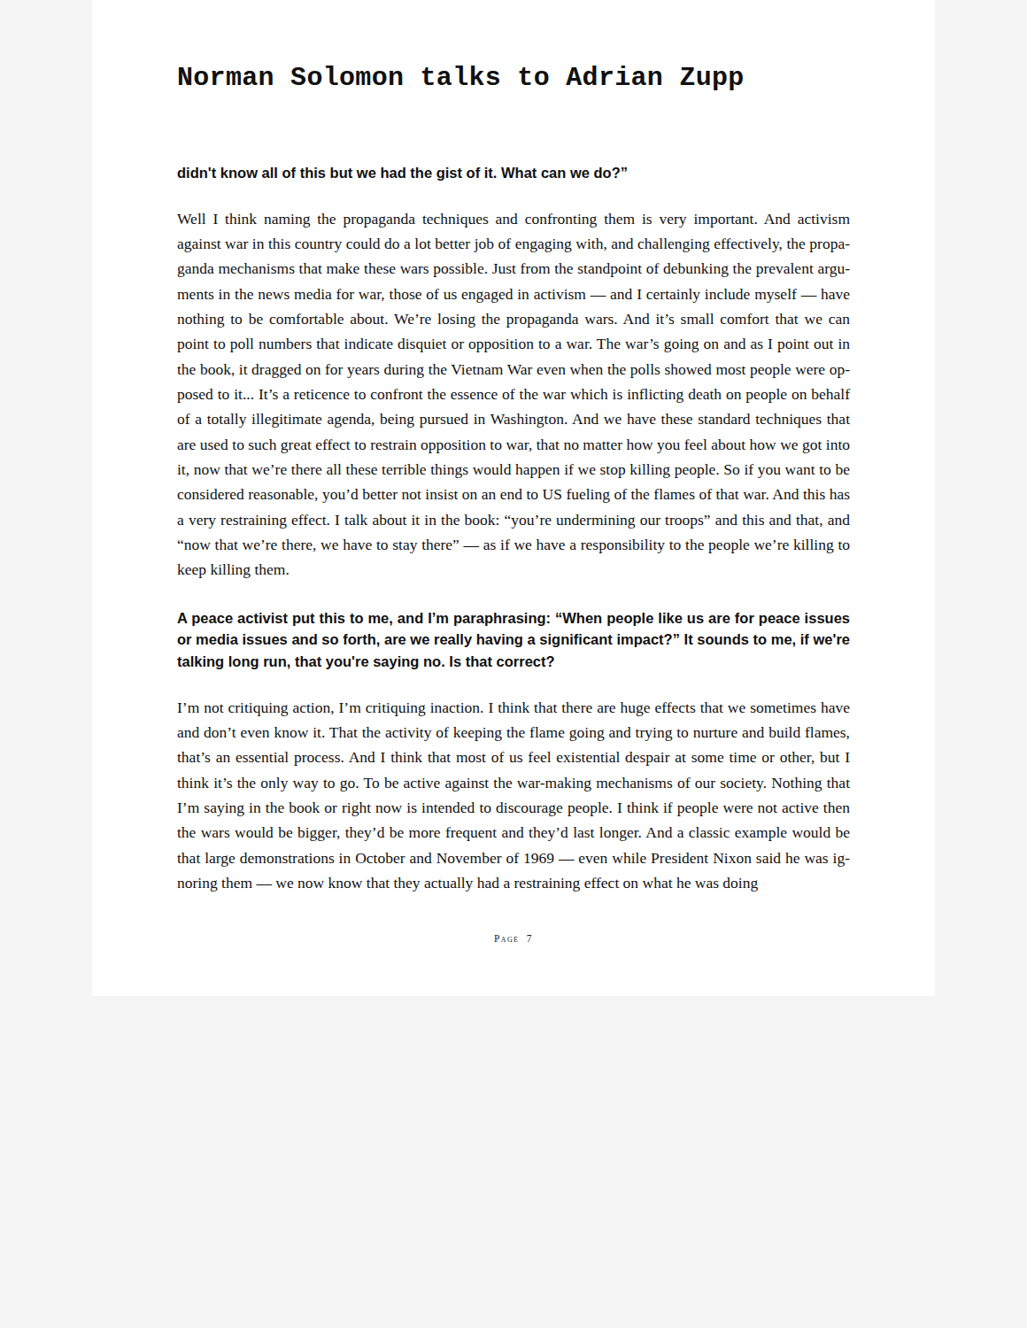Norman Solomon talks to Adrian Zupp
didn't know all of this but we had the gist of it. What can we do?”
Well I think naming the propaganda techniques and confronting them is very important. And activism against war in this country could do a lot better job of engaging with, and challenging effectively, the propaganda mechanisms that make these wars possible. Just from the standpoint of debunking the prevalent arguments in the news media for war, those of us engaged in activism — and I certainly include myself — have nothing to be comfortable about. We’re losing the propaganda wars. And it’s small comfort that we can point to poll numbers that indicate disquiet or opposition to a war. The war’s going on and as I point out in the book, it dragged on for years during the Vietnam War even when the polls showed most people were opposed to it... It’s a reticence to confront the essence of the war which is inflicting death on people on behalf of a totally illegitimate agenda, being pursued in Washington. And we have these standard techniques that are used to such great effect to restrain opposition to war, that no matter how you feel about how we got into it, now that we’re there all these terrible things would happen if we stop killing people. So if you want to be considered reasonable, you’d better not insist on an end to US fueling of the flames of that war. And this has a very restraining effect. I talk about it in the book: “you’re undermining our troops” and this and that, and “now that we’re there, we have to stay there” — as if we have a responsibility to the people we’re killing to keep killing them.
A peace activist put this to me, and I’m paraphrasing: “When people like us are for peace issues or media issues and so forth, are we really having a significant impact?” It sounds to me, if we're talking long run, that you're saying no. Is that correct?
I’m not critiquing action, I’m critiquing inaction. I think that there are huge effects that we sometimes have and don’t even know it. That the activity of keeping the flame going and trying to nurture and build flames, that’s an essential process. And I think that most of us feel existential despair at some time or other, but I think it’s the only way to go. To be active against the war-making mechanisms of our society. Nothing that I’m saying in the book or right now is intended to discourage people. I think if people were not active then the wars would be bigger, they’d be more frequent and they’d last longer. And a classic example would be that large demonstrations in October and November of 1969 — even while President Nixon said he was ignoring them — we now know that they actually had a restraining effect on what he was doing
Page 7